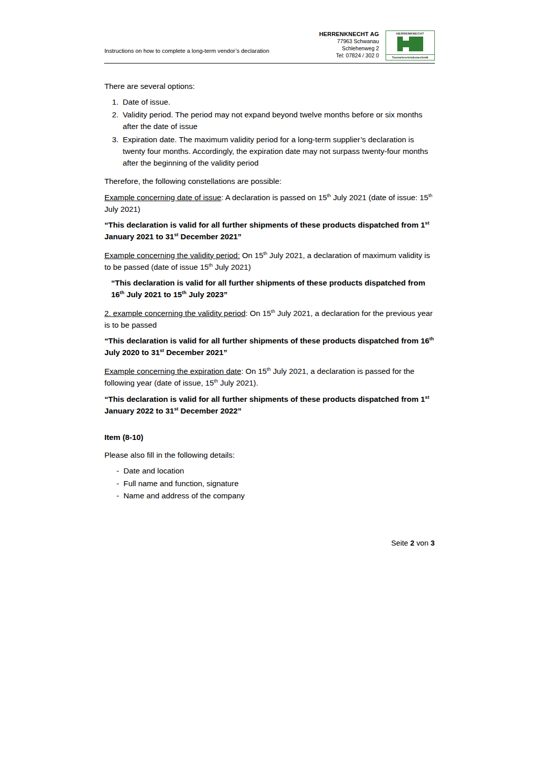Instructions on how to complete a long-term vendor’s declaration
HERRENKNECHT AG
77963 Schwanau
Schlehenweg 2
Tel: 07824 / 302 0
HERRENKNECHT
Tunnelvortriebstechnik
There are several options:
Date of issue.
Validity period. The period may not expand beyond twelve months before or six months after the date of issue
Expiration date. The maximum validity period for a long-term supplier’s declaration is twenty four months. Accordingly, the expiration date may not surpass twenty-four months after the beginning of the validity period
Therefore, the following constellations are possible:
Example concerning date of issue: A declaration is passed on 15th July 2021 (date of issue: 15th July 2021)
“This declaration is valid for all further shipments of these products dispatched from 1st January 2021 to 31st December 2021”
Example concerning the validity period: On 15th July 2021, a declaration of maximum validity is to be passed (date of issue 15th July 2021)
“This declaration is valid for all further shipments of these products dispatched from 16th July 2021 to 15th July 2023”
2. example concerning the validity period: On 15th July 2021, a declaration for the previous year is to be passed
“This declaration is valid for all further shipments of these products dispatched from 16th July 2020 to 31st December 2021”
Example concerning the expiration date: On 15th July 2021, a declaration is passed for the following year (date of issue, 15th July 2021).
“This declaration is valid for all further shipments of these products dispatched from 1st January 2022 to 31st December 2022”
Item (8-10)
Please also fill in the following details:
Date and location
Full name and function, signature
Name and address of the company
Seite 2 von 3